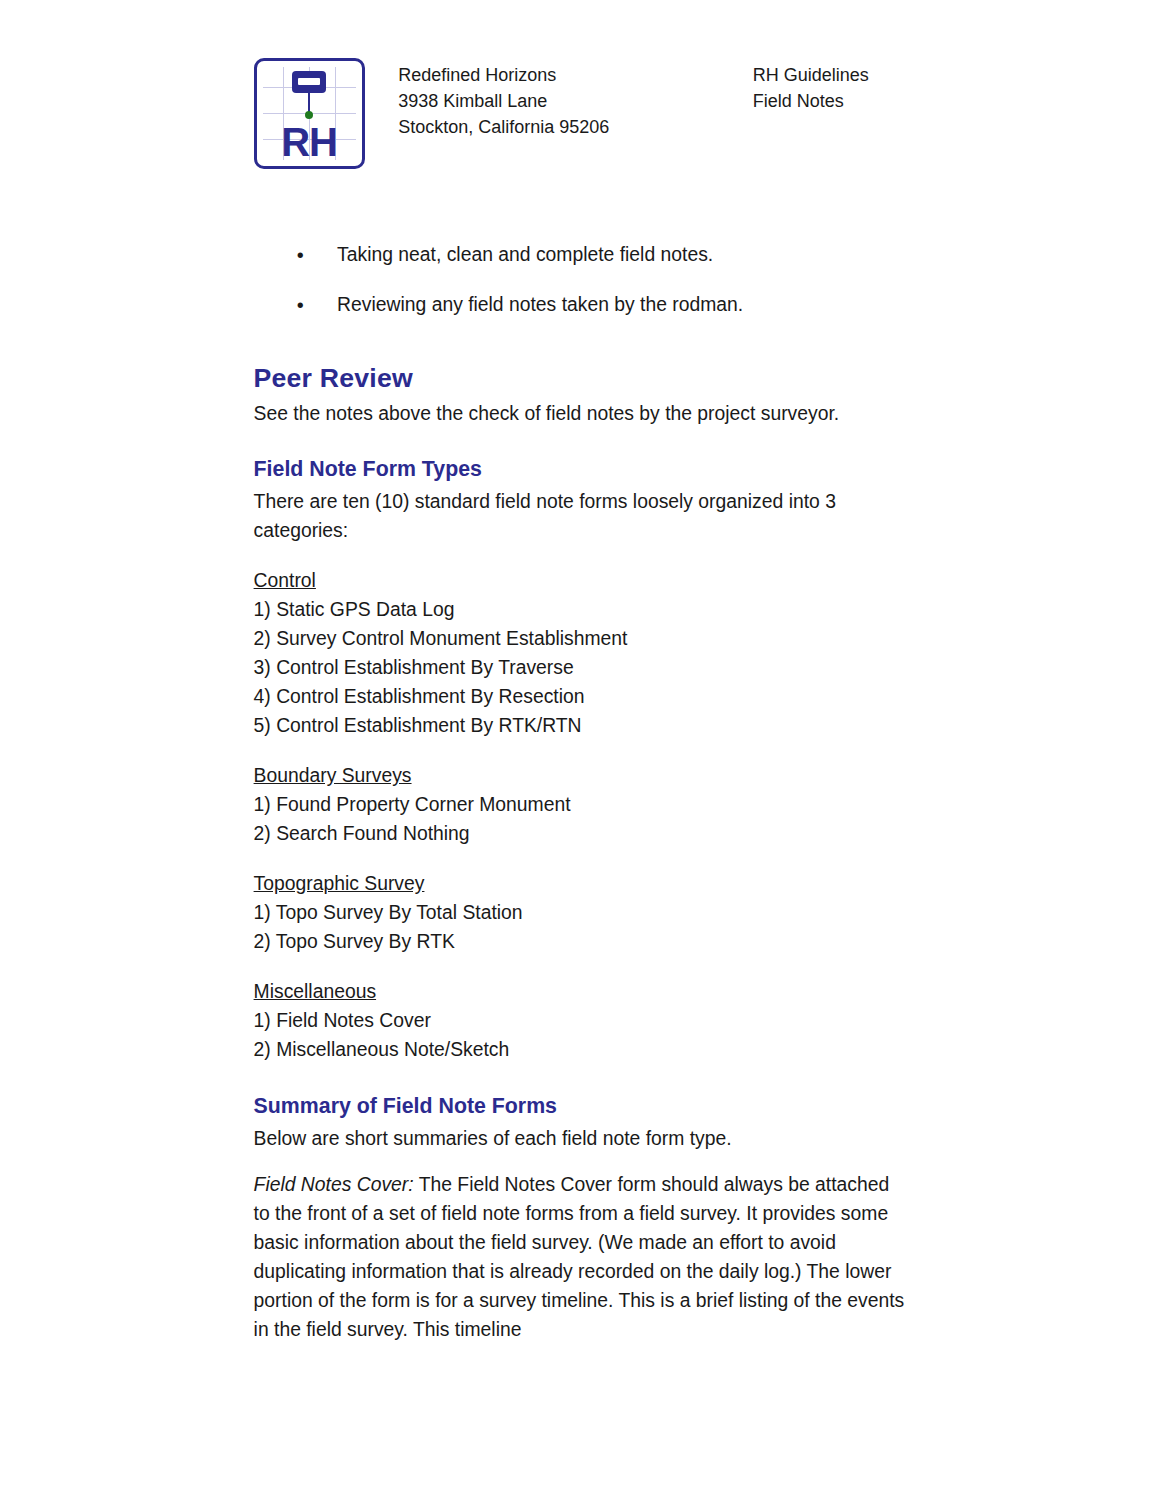RH
Redefined Horizons
3938 Kimball Lane
Stockton, California 95206
RH Guidelines
Field Notes
Taking neat, clean and complete field notes.
Reviewing any field notes taken by the rodman.
Peer Review
See the notes above the check of field notes by the project surveyor.
Field Note Form Types
There are ten (10) standard field note forms loosely organized into 3 categories:
Control 1) Static GPS Data Log 2) Survey Control Monument Establishment 3) Control Establishment By Traverse 4) Control Establishment By Resection 5) Control Establishment By RTK/RTN
Boundary Surveys 1) Found Property Corner Monument 2) Search Found Nothing
Topographic Survey 1) Topo Survey By Total Station 2) Topo Survey By RTK
Miscellaneous 1) Field Notes Cover 2) Miscellaneous Note/Sketch
Summary of Field Note Forms
Below are short summaries of each field note form type.
Field Notes Cover: The Field Notes Cover form should always be attached to the front of a set of field note forms from a field survey. It provides some basic information about the field survey. (We made an effort to avoid duplicating information that is already recorded on the daily log.) The lower portion of the form is for a survey timeline. This is a brief listing of the events in the field survey. This timeline